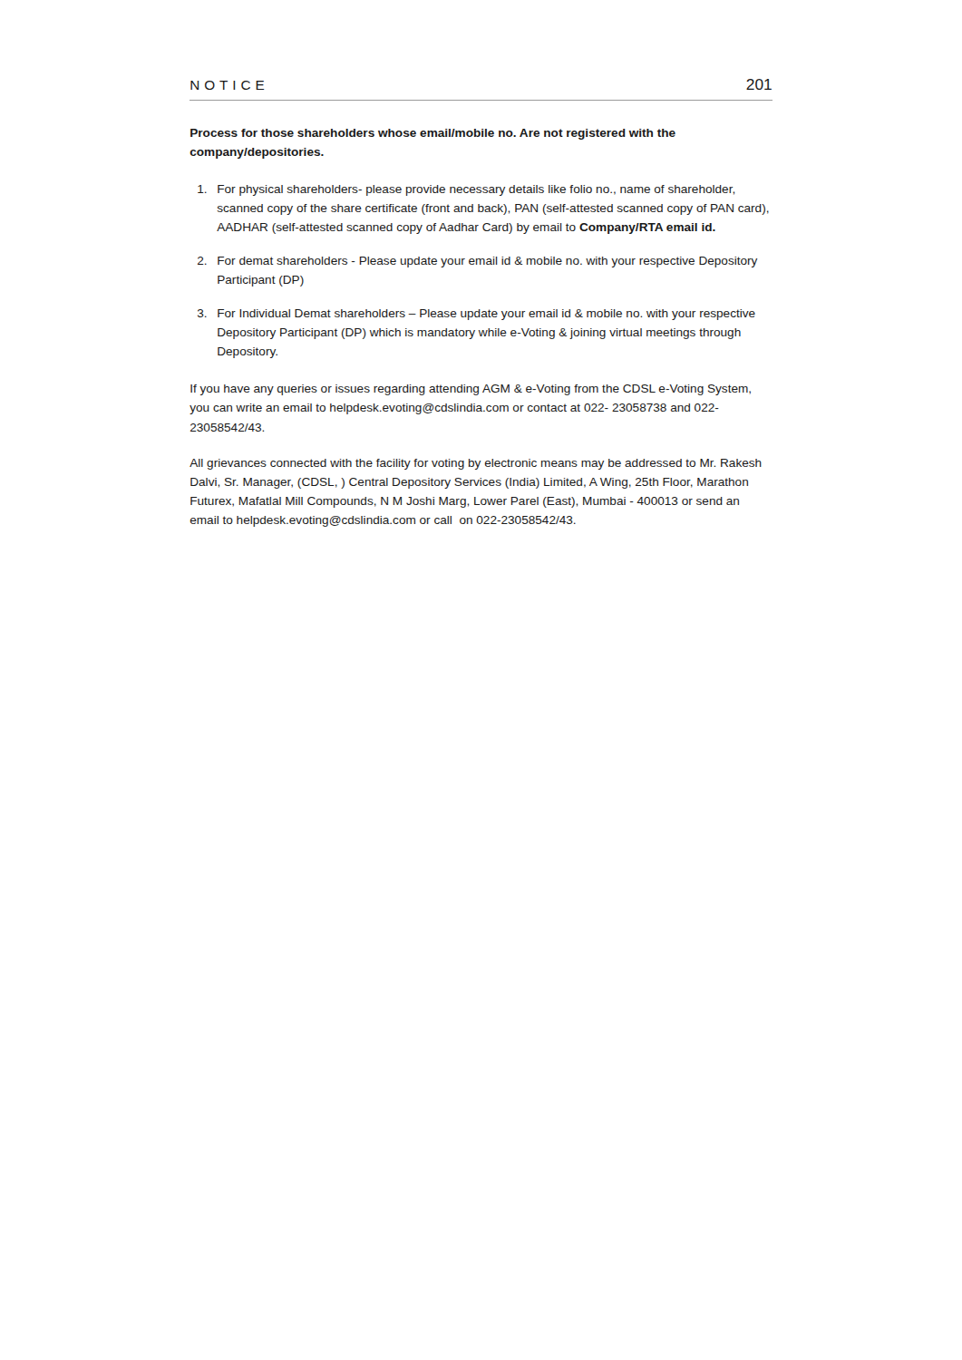Notice
201
Process for those shareholders whose email/mobile no. Are not registered with the company/depositories.
For physical shareholders- please provide necessary details like folio no., name of shareholder, scanned copy of the share certificate (front and back), PAN (self-attested scanned copy of PAN card), AADHAR (self-attested scanned copy of Aadhar Card) by email to Company/RTA email id.
For demat shareholders - Please update your email id & mobile no. with your respective Depository Participant (DP)
For Individual Demat shareholders – Please update your email id & mobile no. with your respective Depository Participant (DP) which is mandatory while e-Voting & joining virtual meetings through Depository.
If you have any queries or issues regarding attending AGM & e-Voting from the CDSL e-Voting System, you can write an email to helpdesk.evoting@cdslindia.com or contact at 022- 23058738 and 022-23058542/43.
All grievances connected with the facility for voting by electronic means may be addressed to Mr. Rakesh Dalvi, Sr. Manager, (CDSL, ) Central Depository Services (India) Limited, A Wing, 25th Floor, Marathon Futurex, Mafatlal Mill Compounds, N M Joshi Marg, Lower Parel (East), Mumbai - 400013 or send an email to helpdesk.evoting@cdslindia.com or call on 022-23058542/43.